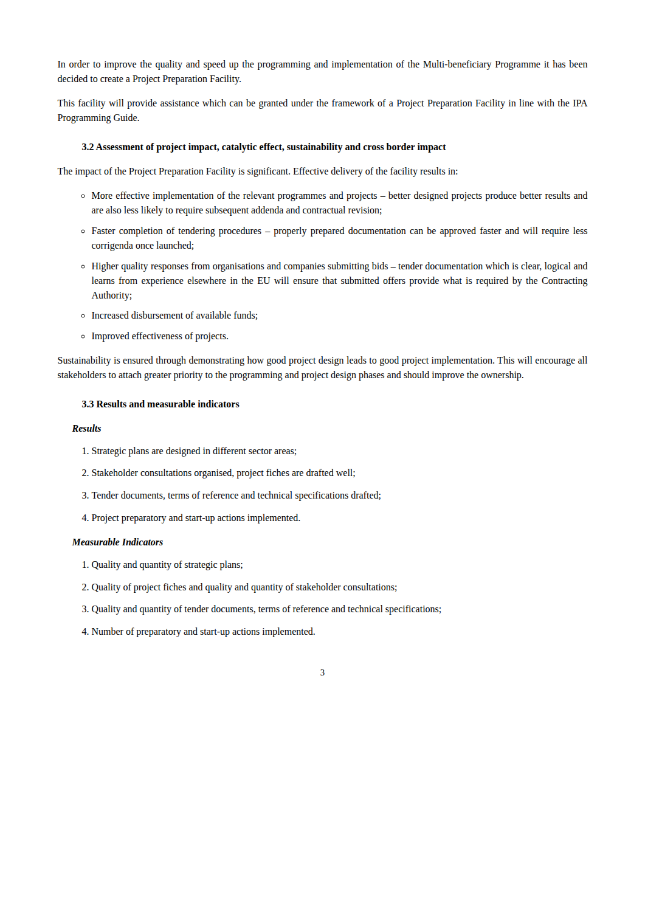In order to improve the quality and speed up the programming and implementation of the Multi-beneficiary Programme it has been decided to create a Project Preparation Facility.
This facility will provide assistance which can be granted under the framework of a Project Preparation Facility in line with the IPA Programming Guide.
3.2 Assessment of project impact, catalytic effect, sustainability and cross border impact
The impact of the Project Preparation Facility is significant. Effective delivery of the facility results in:
More effective implementation of the relevant programmes and projects – better designed projects produce better results and are also less likely to require subsequent addenda and contractual revision;
Faster completion of tendering procedures – properly prepared documentation can be approved faster and will require less corrigenda once launched;
Higher quality responses from organisations and companies submitting bids – tender documentation which is clear, logical and learns from experience elsewhere in the EU will ensure that submitted offers provide what is required by the Contracting Authority;
Increased disbursement of available funds;
Improved effectiveness of projects.
Sustainability is ensured through demonstrating how good project design leads to good project implementation. This will encourage all stakeholders to attach greater priority to the programming and project design phases and should improve the ownership.
3.3 Results and measurable indicators
Results
Strategic plans are designed in different sector areas;
Stakeholder consultations organised, project fiches are drafted well;
Tender documents, terms of reference and technical specifications drafted;
Project preparatory and start-up actions implemented.
Measurable Indicators
Quality and quantity of strategic plans;
Quality of project fiches and quality and quantity of stakeholder consultations;
Quality and quantity of tender documents, terms of reference and technical specifications;
Number of preparatory and start-up actions implemented.
3